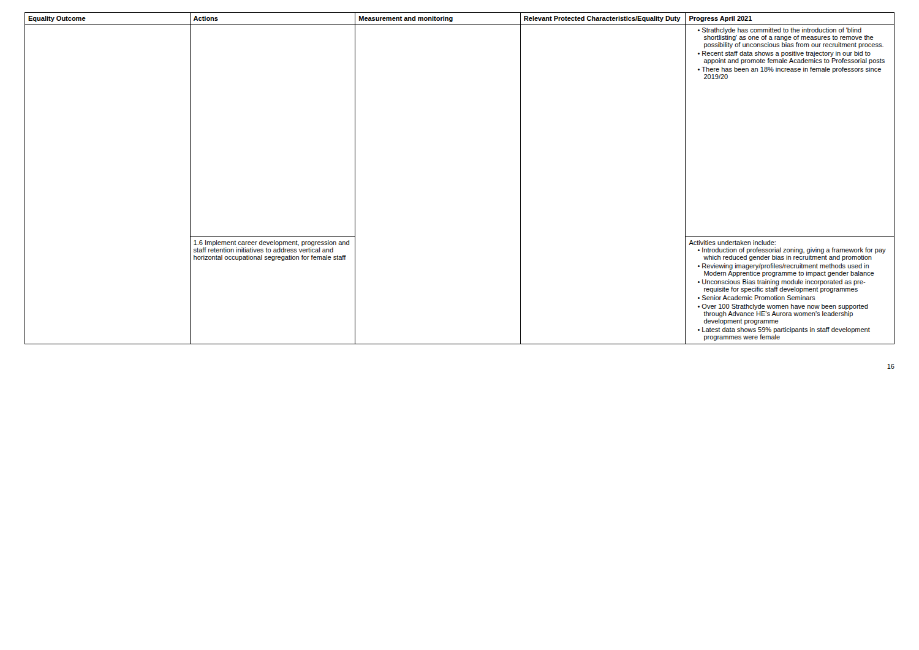| Equality Outcome | Actions | Measurement and monitoring | Relevant Protected Characteristics/Equality Duty | Progress April 2021 |
| --- | --- | --- | --- | --- |
| | | | | Strathclyde has committed to the introduction of 'blind shortlisting' as one of a range of measures to remove the possibility of unconscious bias from our recruitment process. Recent staff data shows a positive trajectory in our bid to appoint and promote female Academics to Professorial posts There has been an 18% increase in female professors since 2019/20 |
| 1.6 Implement career development, progression and staff retention initiatives to address vertical and horizontal occupational segregation for female staff | Activities undertaken include: Introduction of professorial zoning, giving a framework for pay which reduced gender bias in recruitment and promotion Reviewing imagery/profiles/recruitment methods used in Modern Apprentice programme to impact gender balance Unconscious Bias training module incorporated as pre-requisite for specific staff development programmes Senior Academic Promotion Seminars Over 100 Strathclyde women have now been supported through Advance HE's Aurora women's leadership development programme Latest data shows 59% participants in staff development programmes were female |
16